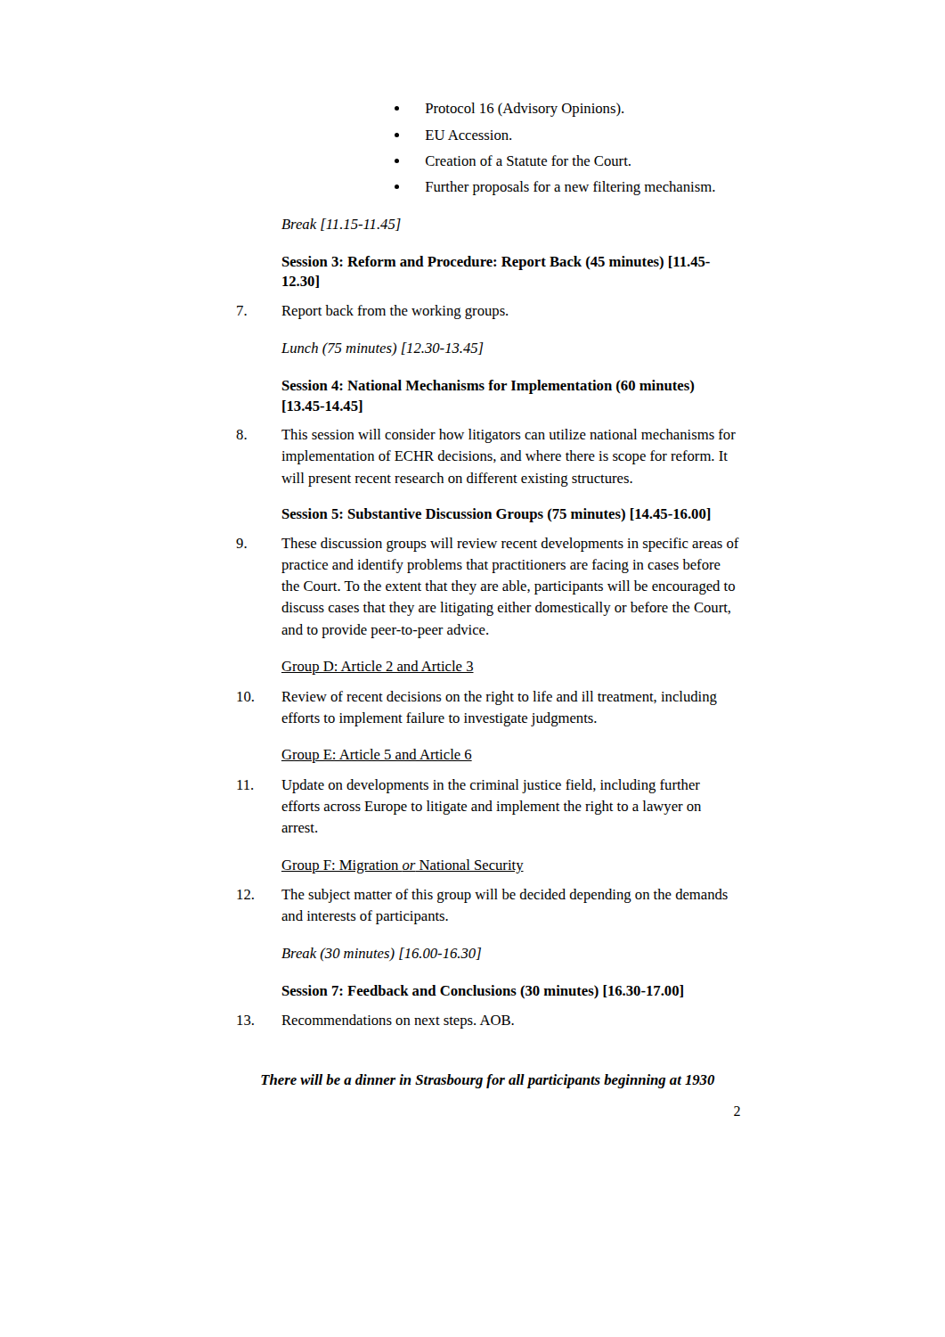Protocol 16 (Advisory Opinions).
EU Accession.
Creation of a Statute for the Court.
Further proposals for a new filtering mechanism.
Break [11.15-11.45]
Session 3: Reform and Procedure: Report Back (45 minutes) [11.45-12.30]
7.
Report back from the working groups.
Lunch (75 minutes) [12.30-13.45]
Session 4: National Mechanisms for Implementation (60 minutes) [13.45-14.45]
8.
This session will consider how litigators can utilize national mechanisms for implementation of ECHR decisions, and where there is scope for reform. It will present recent research on different existing structures.
Session 5: Substantive Discussion Groups (75 minutes) [14.45-16.00]
9.
These discussion groups will review recent developments in specific areas of practice and identify problems that practitioners are facing in cases before the Court. To the extent that they are able, participants will be encouraged to discuss cases that they are litigating either domestically or before the Court, and to provide peer-to-peer advice.
Group D: Article 2 and Article 3
10.
Review of recent decisions on the right to life and ill treatment, including efforts to implement failure to investigate judgments.
Group E: Article 5 and Article 6
11.
Update on developments in the criminal justice field, including further efforts across Europe to litigate and implement the right to a lawyer on arrest.
Group F: Migration or National Security
12.
The subject matter of this group will be decided depending on the demands and interests of participants.
Break (30 minutes) [16.00-16.30]
Session 7: Feedback and Conclusions (30 minutes) [16.30-17.00]
13.
Recommendations on next steps. AOB.
There will be a dinner in Strasbourg for all participants beginning at 1930
2